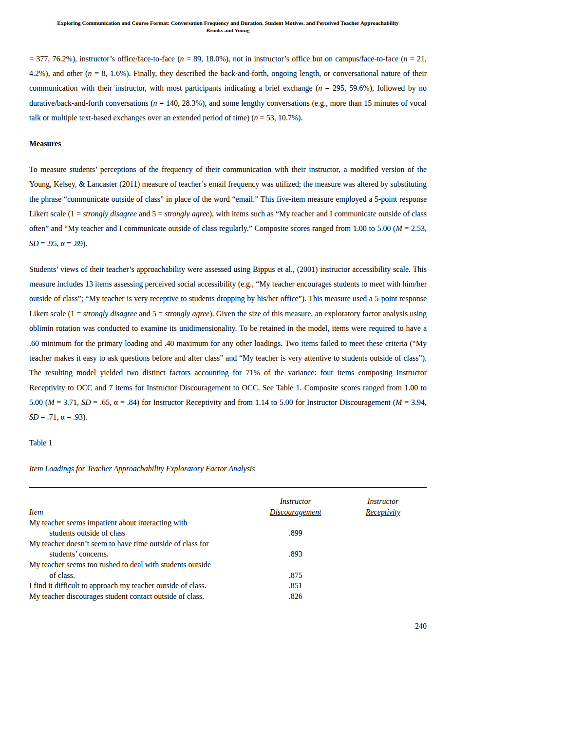Exploring Communication and Course Format: Conversation Frequency and Duration, Student Motives, and Perceived Teacher Approachability
Brooks and Young
= 377, 76.2%), instructor’s office/face-to-face (n = 89, 18.0%), not in instructor’s office but on campus/face-to-face (n = 21, 4.2%), and other (n = 8, 1.6%). Finally, they described the back-and-forth, ongoing length, or conversational nature of their communication with their instructor, with most participants indicating a brief exchange (n = 295, 59.6%), followed by no durative/back-and-forth conversations (n = 140, 28.3%), and some lengthy conversations (e.g., more than 15 minutes of vocal talk or multiple text-based exchanges over an extended period of time) (n = 53, 10.7%).
Measures
To measure students’ perceptions of the frequency of their communication with their instructor, a modified version of the Young, Kelsey, & Lancaster (2011) measure of teacher’s email frequency was utilized; the measure was altered by substituting the phrase “communicate outside of class” in place of the word “email.” This five-item measure employed a 5-point response Likert scale (1 = strongly disagree and 5 = strongly agree), with items such as “My teacher and I communicate outside of class often” and “My teacher and I communicate outside of class regularly.” Composite scores ranged from 1.00 to 5.00 (M = 2.53, SD = .95, α = .89).
Students’ views of their teacher’s approachability were assessed using Bippus et al., (2001) instructor accessibility scale. This measure includes 13 items assessing perceived social accessibility (e.g., “My teacher encourages students to meet with him/her outside of class”; “My teacher is very receptive to students dropping by his/her office”). This measure used a 5-point response Likert scale (1 = strongly disagree and 5 = strongly agree). Given the size of this measure, an exploratory factor analysis using oblimin rotation was conducted to examine its unidimensionality. To be retained in the model, items were required to have a .60 minimum for the primary loading and .40 maximum for any other loadings. Two items failed to meet these criteria (“My teacher makes it easy to ask questions before and after class” and “My teacher is very attentive to students outside of class”). The resulting model yielded two distinct factors accounting for 71% of the variance: four items composing Instructor Receptivity to OCC and 7 items for Instructor Discouragement to OCC. See Table 1. Composite scores ranged from 1.00 to 5.00 (M = 3.71, SD = .65, α = .84) for Instructor Receptivity and from 1.14 to 5.00 for Instructor Discouragement (M = 3.94, SD = .71, α = .93).
Table 1
Item Loadings for Teacher Approachability Exploratory Factor Analysis
| Item | Instructor Discouragement | Instructor Receptivity |
| My teacher seems impatient about interacting with students outside of class | .899 | |
| My teacher doesn’t seem to have time outside of class for students’ concerns. | .893 | |
| My teacher seems too rushed to deal with students outside of class. | .875 | |
| I find it difficult to approach my teacher outside of class. | .851 | |
| My teacher discourages student contact outside of class. | .826 | |
240